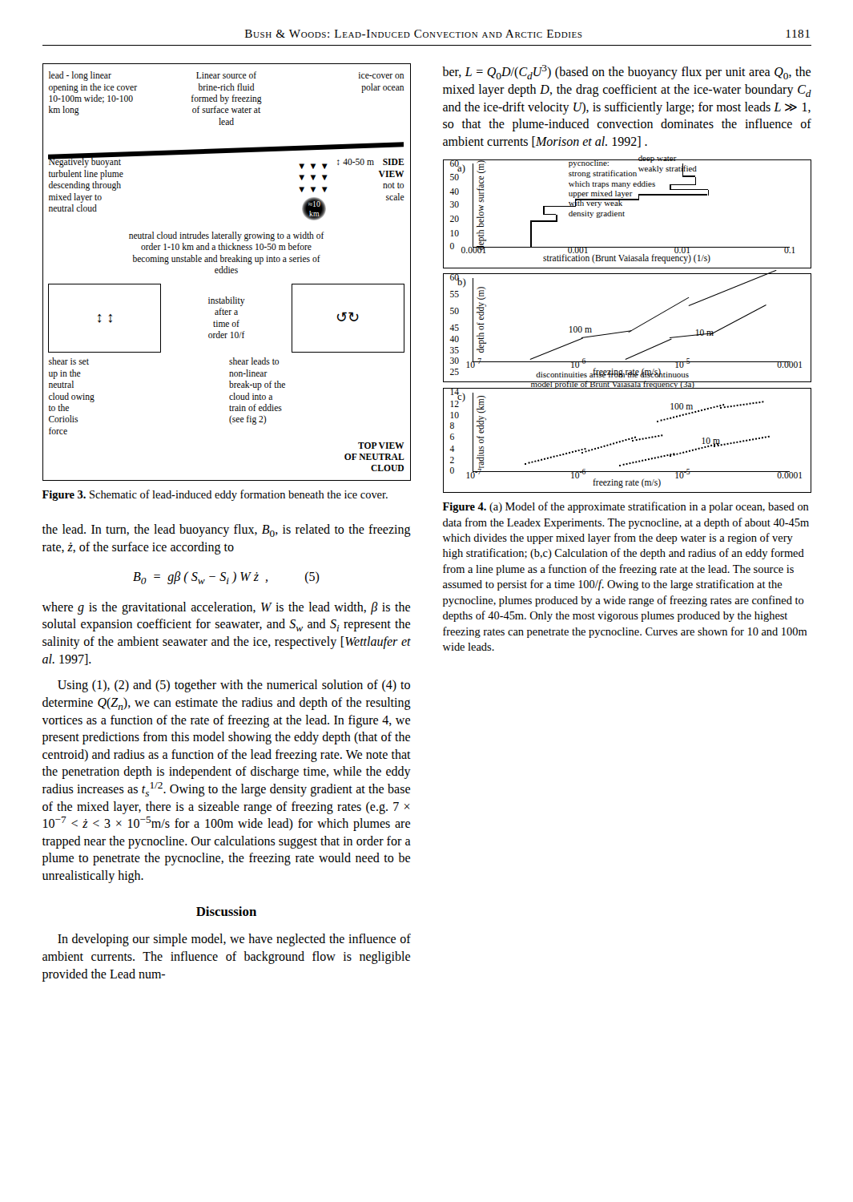Bush & Woods: Lead-Induced Convection and Arctic Eddies 1181
lead - long linear
opening in the ice cover
10-100m wide; 10-100
km long
Linear source of
brine-rich fluid
formed by freezing
of surface water at
lead
ice-cover on
polar ocean
Negatively buoyant
turbulent line plume
descending through
mixed layer to
neutral cloud
▼▼▼
▼▼▼
▼▼▼
≈10 km
↕ 40-50 m
SIDE
VIEW
not to
scale
neutral cloud intrudes laterally growing to a width of
order 1-10 km and a thickness 10-50 m before
becoming unstable and breaking up into a series of
eddies
↕ ↕
instability
after a
time of
order 10/f
↺↻
shear is set
up in the
neutral
cloud owing
to the
Coriolis
force
shear leads to
non-linear
break-up of the
cloud into a
train of eddies
(see fig 2)
TOP VIEW
OF NEUTRAL
CLOUD
Figure 3. Schematic of lead-induced eddy formation beneath the ice cover.
the lead. In turn, the lead buoyancy flux, B0, is related to the freezing rate, ż, of the surface ice according to
B0 = gβ ( Sw − Si ) W ż , (5)
where g is the gravitational acceleration, W is the lead width, β is the solutal expansion coefficient for seawater, and Sw and Si represent the salinity of the ambient seawater and the ice, respectively [Wettlaufer et al. 1997].
Using (1), (2) and (5) together with the numerical solution of (4) to determine Q(Zn), we can estimate the radius and depth of the resulting vortices as a function of the rate of freezing at the lead. In figure 4, we present predictions from this model showing the eddy depth (that of the centroid) and radius as a function of the lead freezing rate. We note that the penetration depth is independent of discharge time, while the eddy radius increases as ts1/2. Owing to the large density gradient at the base of the mixed layer, there is a sizeable range of freezing rates (e.g. 7 × 10−7 < ż < 3 × 10−5m/s for a 100m wide lead) for which plumes are trapped near the pycnocline. Our calculations suggest that in order for a plume to penetrate the pycnocline, the freezing rate would need to be unrealistically high.
Discussion
In developing our simple model, we have neglected the influence of ambient currents. The influence of background flow is negligible provided the Lead num-
ber, L = Q0D/(CdU3) (based on the buoyancy flux per unit area Q0, the mixed layer depth D, the drag coefficient at the ice-water boundary Cd and the ice-drift velocity U), is sufficiently large; for most leads L ≫ 1, so that the plume-induced convection dominates the influence of ambient currents [Morison et al. 1992] .
a) depth below surface (m) 60 50 40 30 20 10 0 0.0001 0.001 0.01 0.1 deep water
weakly stratified pycnocline:
strong stratification
which traps many eddies upper mixed layer
with very weak
density gradient
stratification (Brunt Vaiasala frequency) (1/s)
b) depth of eddy (m) 60 55 50 45 40 35 30 25 10-7 10-6 10-5 0.0001 100 m 10 m
freezing rate (m/s)
c) radius of eddy (km) discontinuities arise from the discontinuous
model profile of Brunt Vaiasala frequency (3a) 14 12 10 8 6 4 2 0 10-7 10-6 10-5 0.0001 100 m 10 m
freezing rate (m/s)
Figure 4. (a) Model of the approximate stratification in a polar ocean, based on data from the Leadex Experiments. The pycnocline, at a depth of about 40-45m which divides the upper mixed layer from the deep water is a region of very high stratification; (b,c) Calculation of the depth and radius of an eddy formed from a line plume as a function of the freezing rate at the lead. The source is assumed to persist for a time 100/f. Owing to the large stratification at the pycnocline, plumes produced by a wide range of freezing rates are confined to depths of 40-45m. Only the most vigorous plumes produced by the highest freezing rates can penetrate the pycnocline. Curves are shown for 10 and 100m wide leads.